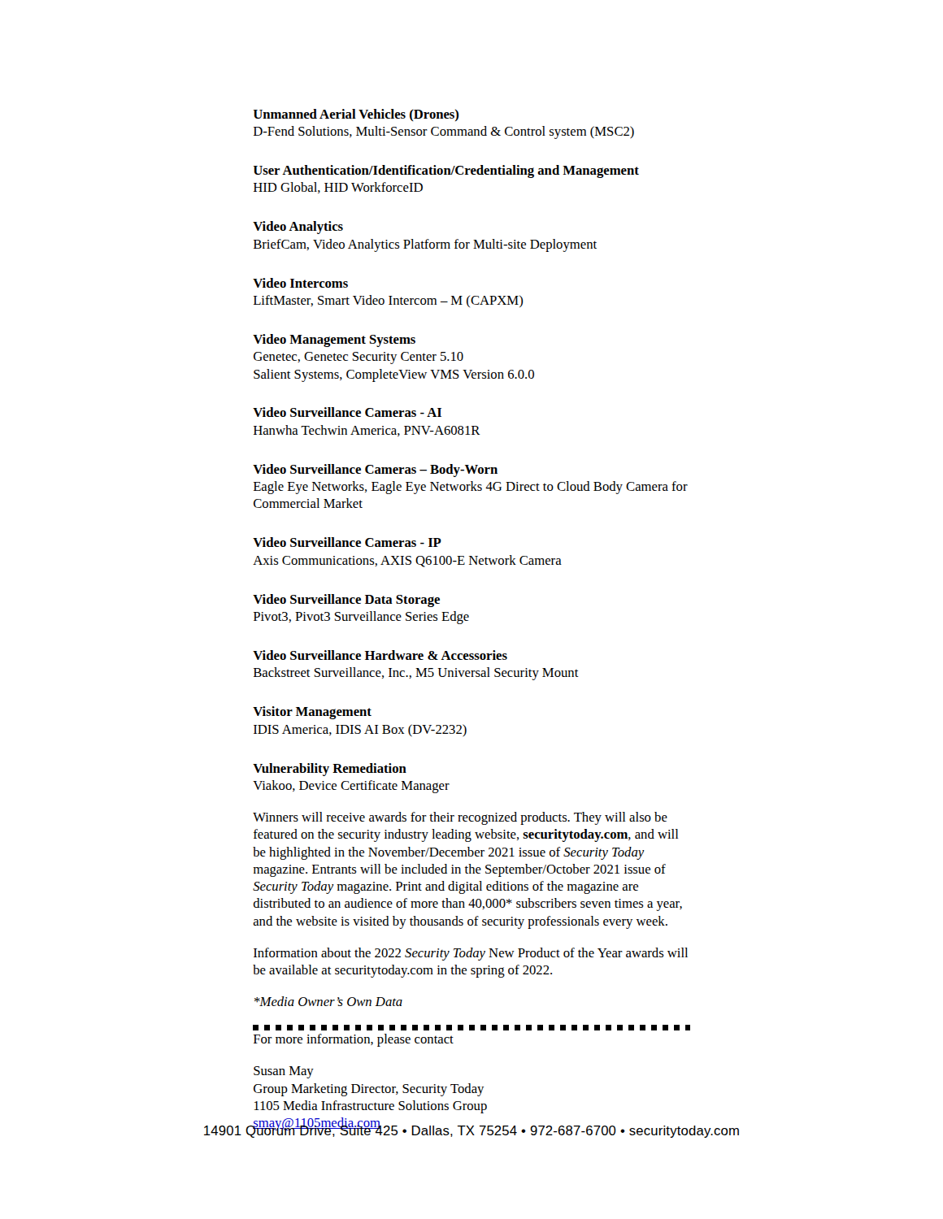Unmanned Aerial Vehicles (Drones)
D-Fend Solutions, Multi-Sensor Command & Control system (MSC2)
User Authentication/Identification/Credentialing and Management
HID Global, HID WorkforceID
Video Analytics
BriefCam, Video Analytics Platform for Multi-site Deployment
Video Intercoms
LiftMaster, Smart Video Intercom – M (CAPXM)
Video Management Systems
Genetec, Genetec Security Center 5.10
Salient Systems, CompleteView VMS Version 6.0.0
Video Surveillance Cameras - AI
Hanwha Techwin America, PNV-A6081R
Video Surveillance Cameras – Body-Worn
Eagle Eye Networks, Eagle Eye Networks 4G Direct to Cloud Body Camera for Commercial Market
Video Surveillance Cameras - IP
Axis Communications, AXIS Q6100-E Network Camera
Video Surveillance Data Storage
Pivot3, Pivot3 Surveillance Series Edge
Video Surveillance Hardware & Accessories
Backstreet Surveillance, Inc., M5 Universal Security Mount
Visitor Management
IDIS America, IDIS AI Box (DV-2232)
Vulnerability Remediation
Viakoo, Device Certificate Manager
Winners will receive awards for their recognized products. They will also be featured on the security industry leading website, securitytoday.com, and will be highlighted in the November/December 2021 issue of Security Today magazine. Entrants will be included in the September/October 2021 issue of Security Today magazine. Print and digital editions of the magazine are distributed to an audience of more than 40,000* subscribers seven times a year, and the website is visited by thousands of security professionals every week.
Information about the 2022 Security Today New Product of the Year awards will be available at securitytoday.com in the spring of 2022.
*Media Owner’s Own Data
For more information, please contact
Susan May
Group Marketing Director, Security Today
1105 Media Infrastructure Solutions Group
smay@1105media.com
14901 Quorum Drive, Suite 425 • Dallas, TX 75254 • 972-687-6700 • securitytoday.com